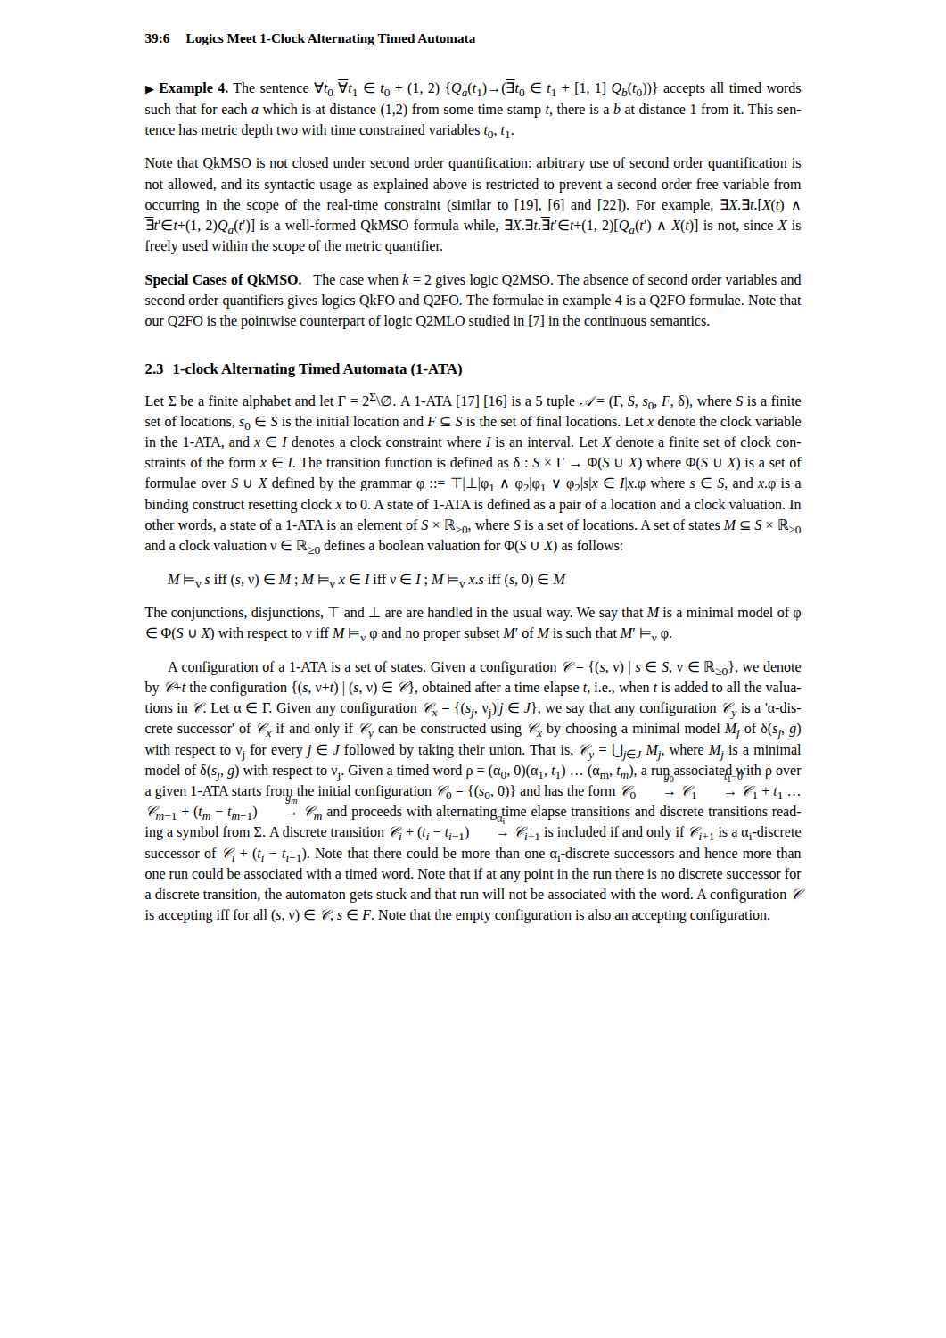39:6 Logics Meet 1-Clock Alternating Timed Automata
Example 4. The sentence ∀t0 ∀t1 ∈ t0 + (1, 2) {Qa(t1)→(∃t0 ∈ t1 + [1, 1] Qb(t0))} accepts all timed words such that for each a which is at distance (1,2) from some time stamp t, there is a b at distance 1 from it. This sentence has metric depth two with time constrained variables t0, t1.
Note that QkMSO is not closed under second order quantification: arbitrary use of second order quantification is not allowed, and its syntactic usage as explained above is restricted to prevent a second order free variable from occurring in the scope of the real-time constraint (similar to [19], [6] and [22]). For example, ∃X.∃t.[X(t) ∧ ∃t′∈t+(1, 2)Qa(t′)] is a well-formed QkMSO formula while, ∃X.∃t.∃t′∈t+(1, 2)[Qa(t′) ∧ X(t)] is not, since X is freely used within the scope of the metric quantifier.
Special Cases of QkMSO. The case when k = 2 gives logic Q2MSO. The absence of second order variables and second order quantifiers gives logics QkFO and Q2FO. The formulae in example 4 is a Q2FO formulae. Note that our Q2FO is the pointwise counterpart of logic Q2MLO studied in [7] in the continuous semantics.
2.31-clock Alternating Timed Automata (1-ATA)
Let Σ be a finite alphabet and let Γ = 2Σ\∅. A 1-ATA [17] [16] is a 5 tuple 𝒜 = (Γ, S, s0, F, δ), where S is a finite set of locations, s0 ∈ S is the initial location and F ⊆ S is the set of final locations. Let x denote the clock variable in the 1-ATA, and x ∈ I denotes a clock constraint where I is an interval. Let X denote a finite set of clock constraints of the form x ∈ I. The transition function is defined as δ : S × Γ → Φ(S ∪ X) where Φ(S ∪ X) is a set of formulae over S ∪ X defined by the grammar φ ::= ⊤|⊥|φ1 ∧ φ2|φ1 ∨ φ2|s|x ∈ I|x.φ where s ∈ S, and x.φ is a binding construct resetting clock x to 0. A state of 1-ATA is defined as a pair of a location and a clock valuation. In other words, a state of a 1-ATA is an element of S × ℝ≥0, where S is a set of locations. A set of states M ⊆ S × ℝ≥0 and a clock valuation ν ∈ ℝ≥0 defines a boolean valuation for Φ(S ∪ X) as follows:
M ⊨ν s iff (s, ν) ∈ M ; M ⊨ν x ∈ I iff ν ∈ I ; M ⊨ν x.s iff (s, 0) ∈ M
The conjunctions, disjunctions, ⊤ and ⊥ are are handled in the usual way. We say that M is a minimal model of φ ∈ Φ(S ∪ X) with respect to ν iff M ⊨ν φ and no proper subset M′ of M is such that M′ ⊨ν φ.
A configuration of a 1-ATA is a set of states. Given a configuration 𝒞 = {(s, ν) | s ∈ S, ν ∈ ℝ≥0}, we denote by 𝒞+t the configuration {(s, ν+t) | (s, ν) ∈ 𝒞}, obtained after a time elapse t, i.e., when t is added to all the valuations in 𝒞. Let α ∈ Γ. Given any configuration 𝒞x = {(sj, νj)|j ∈ J}, we say that any configuration 𝒞y is a 'α-discrete successor' of 𝒞x if and only if 𝒞y can be constructed using 𝒞x by choosing a minimal model Mj of δ(sj, g) with respect to νj for every j ∈ J followed by taking their union. That is, 𝒞y = ⋃j∈J Mj, where Mj is a minimal model of δ(sj, g) with respect to νj. Given a timed word ρ = (α0, 0)(α1, t1) … (αm, tm), a run associated with ρ over a given 1-ATA starts from the initial configuration 𝒞0 = {(s0, 0)} and has the form 𝒞0 g0→ 𝒞1 t1−0→ 𝒞1 + t1 … 𝒞m−1 + (tm − tm−1) gm→ 𝒞m and proceeds with alternating time elapse transitions and discrete transitions reading a symbol from Σ. A discrete transition 𝒞i + (ti − ti−1) αi→ 𝒞i+1 is included if and only if 𝒞i+1 is a αi-discrete successor of 𝒞i + (ti − ti−1). Note that there could be more than one αi-discrete successors and hence more than one run could be associated with a timed word. Note that if at any point in the run there is no discrete successor for a discrete transition, the automaton gets stuck and that run will not be associated with the word. A configuration 𝒞 is accepting iff for all (s, ν) ∈ 𝒞, s ∈ F. Note that the empty configuration is also an accepting configuration.